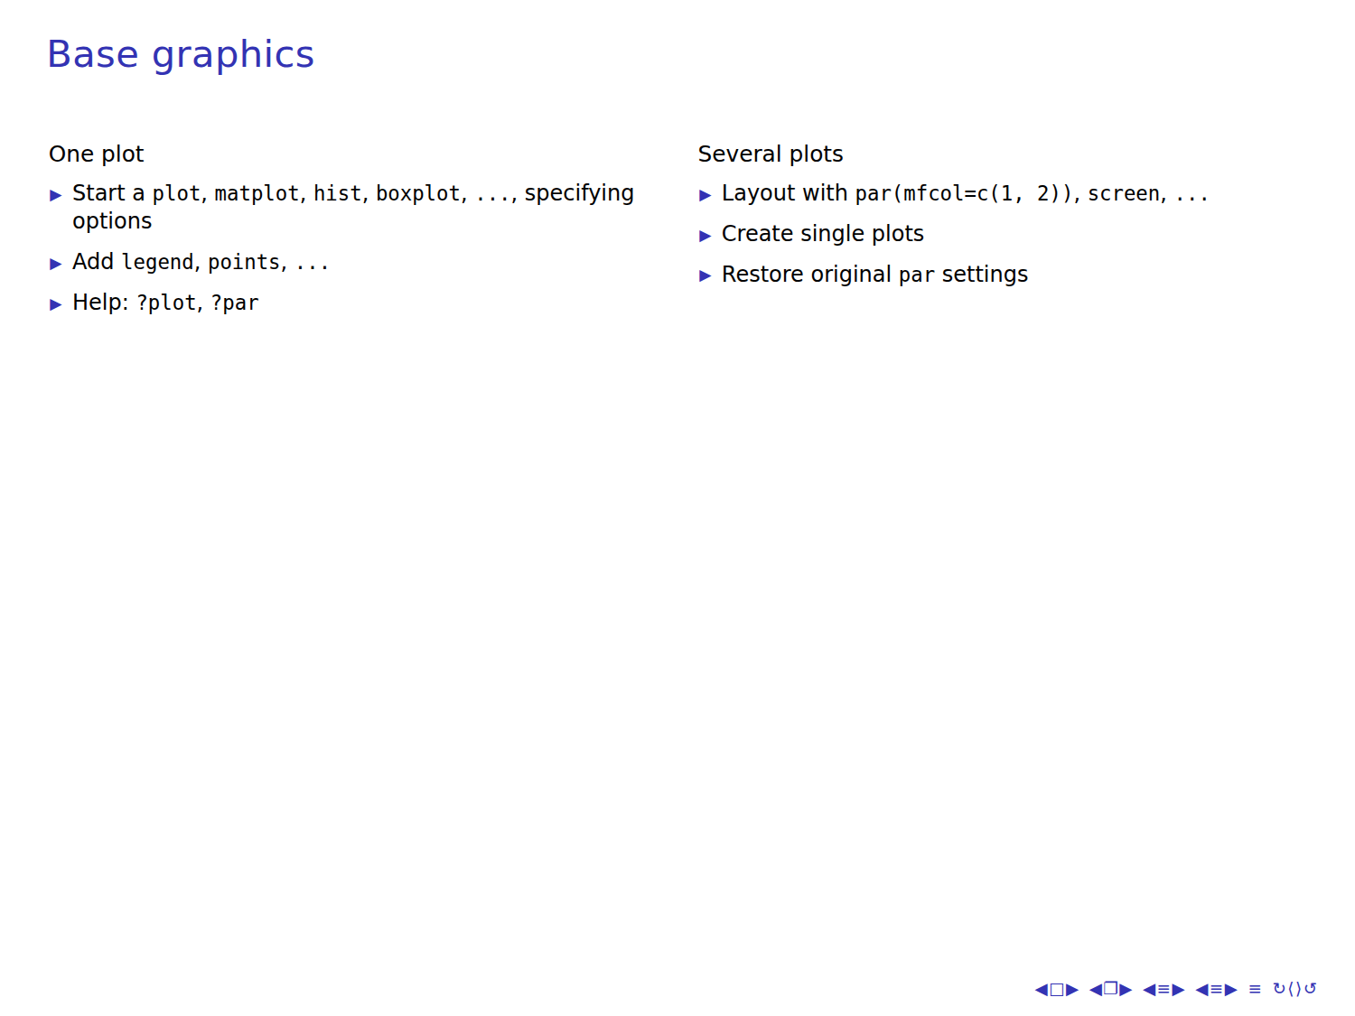Base graphics
One plot
Start a plot, matplot, hist, boxplot, ..., specifying options
Add legend, points, ...
Help: ?plot, ?par
Several plots
Layout with par(mfcol=c(1, 2)), screen, ...
Create single plots
Restore original par settings
◀□▶ ◀❐▶ ◀≡▶ ◀≡▶ ≡ ↻⟨⟩↺